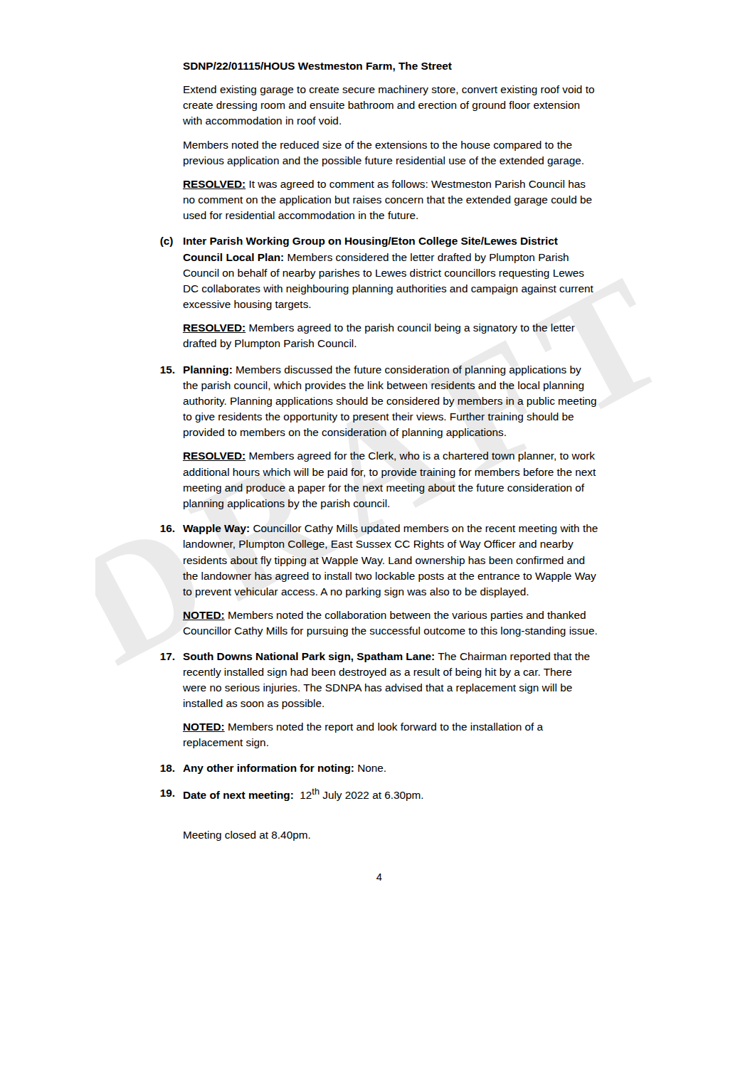DRAFT
SDNP/22/01115/HOUS Westmeston Farm, The Street
Extend existing garage to create secure machinery store, convert existing roof void to create dressing room and ensuite bathroom and erection of ground floor extension with accommodation in roof void.
Members noted the reduced size of the extensions to the house compared to the previous application and the possible future residential use of the extended garage.
RESOLVED: It was agreed to comment as follows: Westmeston Parish Council has no comment on the application but raises concern that the extended garage could be used for residential accommodation in the future.
(c)
Inter Parish Working Group on Housing/Eton College Site/Lewes District Council Local Plan: Members considered the letter drafted by Plumpton Parish Council on behalf of nearby parishes to Lewes district councillors requesting Lewes DC collaborates with neighbouring planning authorities and campaign against current excessive housing targets.
RESOLVED: Members agreed to the parish council being a signatory to the letter drafted by Plumpton Parish Council.
15.
Planning: Members discussed the future consideration of planning applications by the parish council, which provides the link between residents and the local planning authority. Planning applications should be considered by members in a public meeting to give residents the opportunity to present their views. Further training should be provided to members on the consideration of planning applications.
RESOLVED: Members agreed for the Clerk, who is a chartered town planner, to work additional hours which will be paid for, to provide training for members before the next meeting and produce a paper for the next meeting about the future consideration of planning applications by the parish council.
16.
Wapple Way: Councillor Cathy Mills updated members on the recent meeting with the landowner, Plumpton College, East Sussex CC Rights of Way Officer and nearby residents about fly tipping at Wapple Way. Land ownership has been confirmed and the landowner has agreed to install two lockable posts at the entrance to Wapple Way to prevent vehicular access. A no parking sign was also to be displayed.
NOTED: Members noted the collaboration between the various parties and thanked Councillor Cathy Mills for pursuing the successful outcome to this long-standing issue.
17.
South Downs National Park sign, Spatham Lane: The Chairman reported that the recently installed sign had been destroyed as a result of being hit by a car. There were no serious injuries. The SDNPA has advised that a replacement sign will be installed as soon as possible.
NOTED: Members noted the report and look forward to the installation of a replacement sign.
18.
Any other information for noting: None.
19.
Date of next meeting: 12th July 2022 at 6.30pm.
Meeting closed at 8.40pm.
4